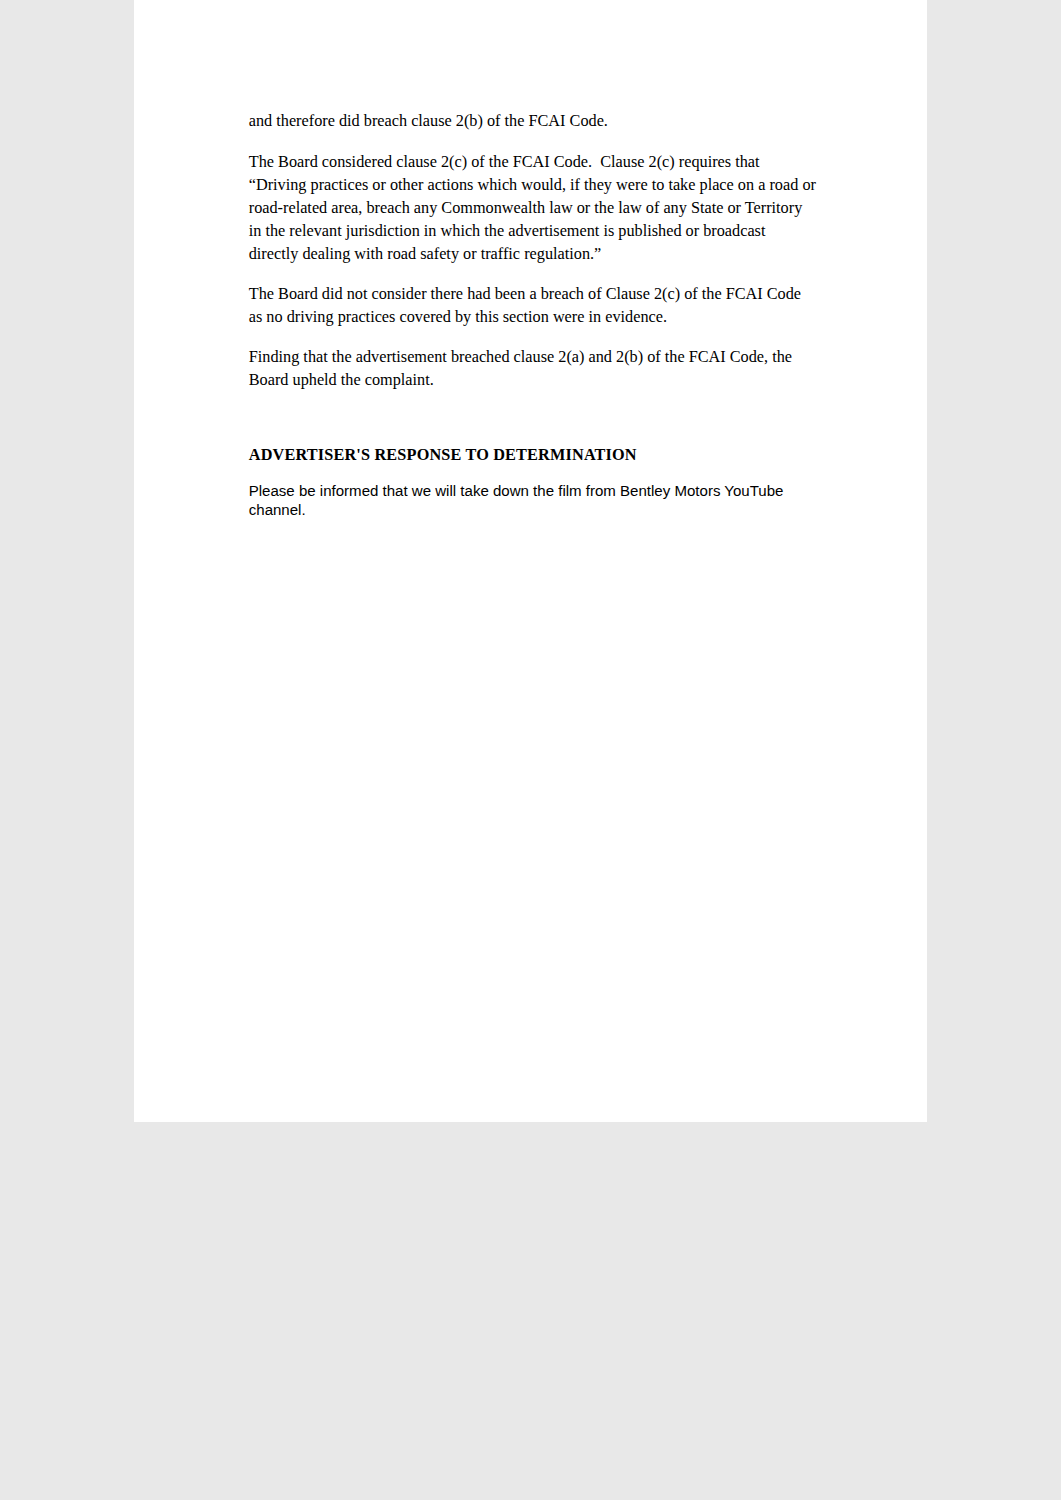and therefore did breach clause 2(b) of the FCAI Code.
The Board considered clause 2(c) of the FCAI Code. Clause 2(c) requires that “Driving practices or other actions which would, if they were to take place on a road or road-related area, breach any Commonwealth law or the law of any State or Territory in the relevant jurisdiction in which the advertisement is published or broadcast directly dealing with road safety or traffic regulation.”
The Board did not consider there had been a breach of Clause 2(c) of the FCAI Code as no driving practices covered by this section were in evidence.
Finding that the advertisement breached clause 2(a) and 2(b) of the FCAI Code, the Board upheld the complaint.
ADVERTISER'S RESPONSE TO DETERMINATION
Please be informed that we will take down the film from Bentley Motors YouTube channel.